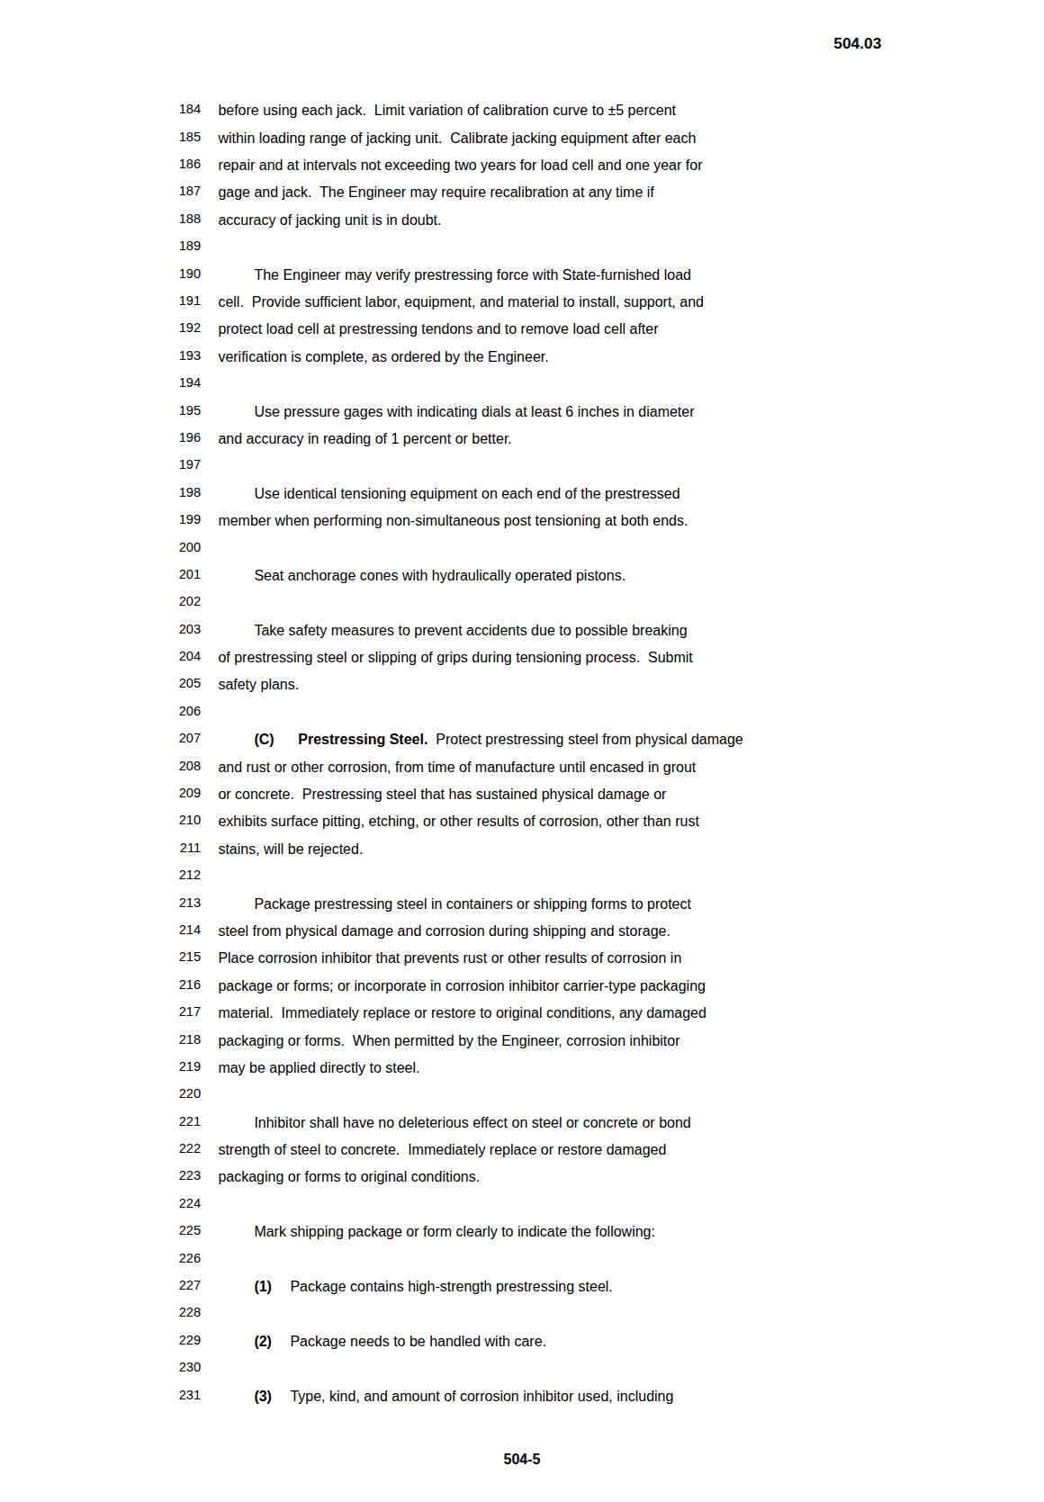504.03
184
before using each jack. Limit variation of calibration curve to ±5 percent
185
within loading range of jacking unit. Calibrate jacking equipment after each
186
repair and at intervals not exceeding two years for load cell and one year for
187
gage and jack. The Engineer may require recalibration at any time if
188
accuracy of jacking unit is in doubt.
189
190
The Engineer may verify prestressing force with State-furnished load
191
cell. Provide sufficient labor, equipment, and material to install, support, and
192
protect load cell at prestressing tendons and to remove load cell after
193
verification is complete, as ordered by the Engineer.
194
195
Use pressure gages with indicating dials at least 6 inches in diameter
196
and accuracy in reading of 1 percent or better.
197
198
Use identical tensioning equipment on each end of the prestressed
199
member when performing non-simultaneous post tensioning at both ends.
200
201
Seat anchorage cones with hydraulically operated pistons.
202
203
Take safety measures to prevent accidents due to possible breaking
204
of prestressing steel or slipping of grips during tensioning process. Submit
205
safety plans.
206
207
(C) Prestressing Steel. Protect prestressing steel from physical damage
208
and rust or other corrosion, from time of manufacture until encased in grout
209
or concrete. Prestressing steel that has sustained physical damage or
210
exhibits surface pitting, etching, or other results of corrosion, other than rust
211
stains, will be rejected.
212
213
Package prestressing steel in containers or shipping forms to protect
214
steel from physical damage and corrosion during shipping and storage.
215
Place corrosion inhibitor that prevents rust or other results of corrosion in
216
package or forms; or incorporate in corrosion inhibitor carrier-type packaging
217
material. Immediately replace or restore to original conditions, any damaged
218
packaging or forms. When permitted by the Engineer, corrosion inhibitor
219
may be applied directly to steel.
220
221
Inhibitor shall have no deleterious effect on steel or concrete or bond
222
strength of steel to concrete. Immediately replace or restore damaged
223
packaging or forms to original conditions.
224
225
Mark shipping package or form clearly to indicate the following:
226
227
(1)
Package contains high-strength prestressing steel.
228
229
(2)
Package needs to be handled with care.
230
231
(3)
Type, kind, and amount of corrosion inhibitor used, including
504-5